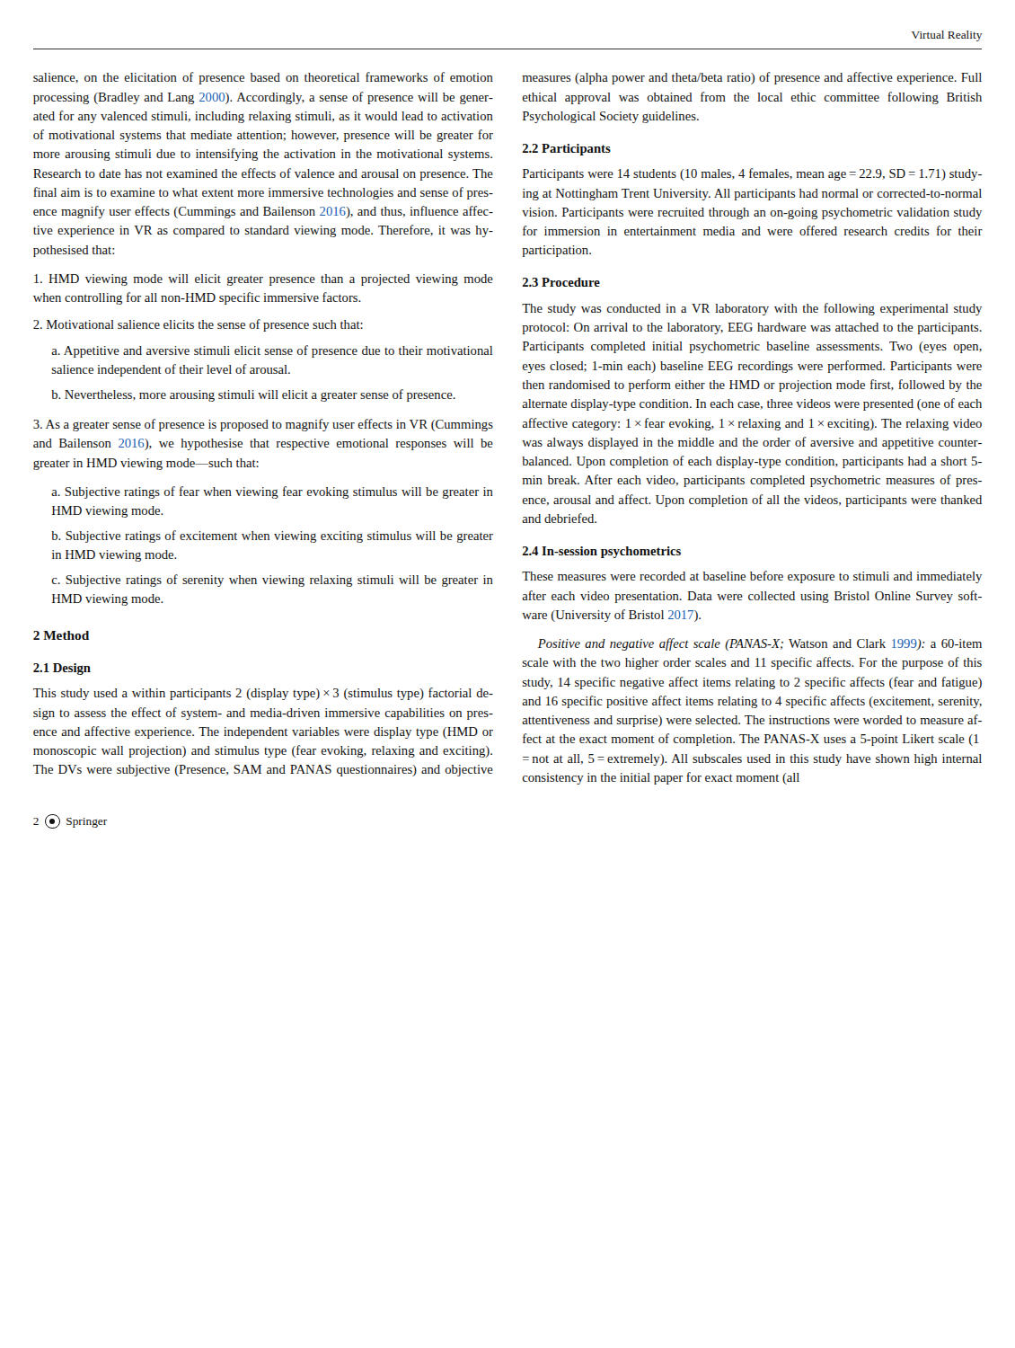Virtual Reality
salience, on the elicitation of presence based on theoretical frameworks of emotion processing (Bradley and Lang 2000). Accordingly, a sense of presence will be generated for any valenced stimuli, including relaxing stimuli, as it would lead to activation of motivational systems that mediate attention; however, presence will be greater for more arousing stimuli due to intensifying the activation in the motivational systems. Research to date has not examined the effects of valence and arousal on presence. The final aim is to examine to what extent more immersive technologies and sense of presence magnify user effects (Cummings and Bailenson 2016), and thus, influence affective experience in VR as compared to standard viewing mode. Therefore, it was hypothesised that:
1. HMD viewing mode will elicit greater presence than a projected viewing mode when controlling for all non-HMD specific immersive factors.
2. Motivational salience elicits the sense of presence such that:
a. Appetitive and aversive stimuli elicit sense of presence due to their motivational salience independent of their level of arousal.
b. Nevertheless, more arousing stimuli will elicit a greater sense of presence.
3. As a greater sense of presence is proposed to magnify user effects in VR (Cummings and Bailenson 2016), we hypothesise that respective emotional responses will be greater in HMD viewing mode—such that:
a. Subjective ratings of fear when viewing fear evoking stimulus will be greater in HMD viewing mode.
b. Subjective ratings of excitement when viewing exciting stimulus will be greater in HMD viewing mode.
c. Subjective ratings of serenity when viewing relaxing stimuli will be greater in HMD viewing mode.
2 Method
2.1 Design
This study used a within participants 2 (display type) × 3 (stimulus type) factorial design to assess the effect of system- and media-driven immersive capabilities on presence and affective experience. The independent variables were display type (HMD or monoscopic wall projection) and stimulus type (fear evoking, relaxing and exciting). The DVs were subjective (Presence, SAM and PANAS questionnaires) and objective measures (alpha power and theta/beta ratio) of presence and affective experience. Full ethical approval was obtained from the local ethic committee following British Psychological Society guidelines.
2.2 Participants
Participants were 14 students (10 males, 4 females, mean age = 22.9, SD = 1.71) studying at Nottingham Trent University. All participants had normal or corrected-to-normal vision. Participants were recruited through an on-going psychometric validation study for immersion in entertainment media and were offered research credits for their participation.
2.3 Procedure
The study was conducted in a VR laboratory with the following experimental study protocol: On arrival to the laboratory, EEG hardware was attached to the participants. Participants completed initial psychometric baseline assessments. Two (eyes open, eyes closed; 1-min each) baseline EEG recordings were performed. Participants were then randomised to perform either the HMD or projection mode first, followed by the alternate display-type condition. In each case, three videos were presented (one of each affective category: 1 × fear evoking, 1 × relaxing and 1 × exciting). The relaxing video was always displayed in the middle and the order of aversive and appetitive counterbalanced. Upon completion of each display-type condition, participants had a short 5-min break. After each video, participants completed psychometric measures of presence, arousal and affect. Upon completion of all the videos, participants were thanked and debriefed.
2.4 In-session psychometrics
These measures were recorded at baseline before exposure to stimuli and immediately after each video presentation. Data were collected using Bristol Online Survey software (University of Bristol 2017).
Positive and negative affect scale (PANAS-X; Watson and Clark 1999): a 60-item scale with the two higher order scales and 11 specific affects. For the purpose of this study, 14 specific negative affect items relating to 2 specific affects (fear and fatigue) and 16 specific positive affect items relating to 4 specific affects (excitement, serenity, attentiveness and surprise) were selected. The instructions were worded to measure affect at the exact moment of completion. The PANAS-X uses a 5-point Likert scale (1 = not at all, 5 = extremely). All subscales used in this study have shown high internal consistency in the initial paper for exact moment (all
2 Springer